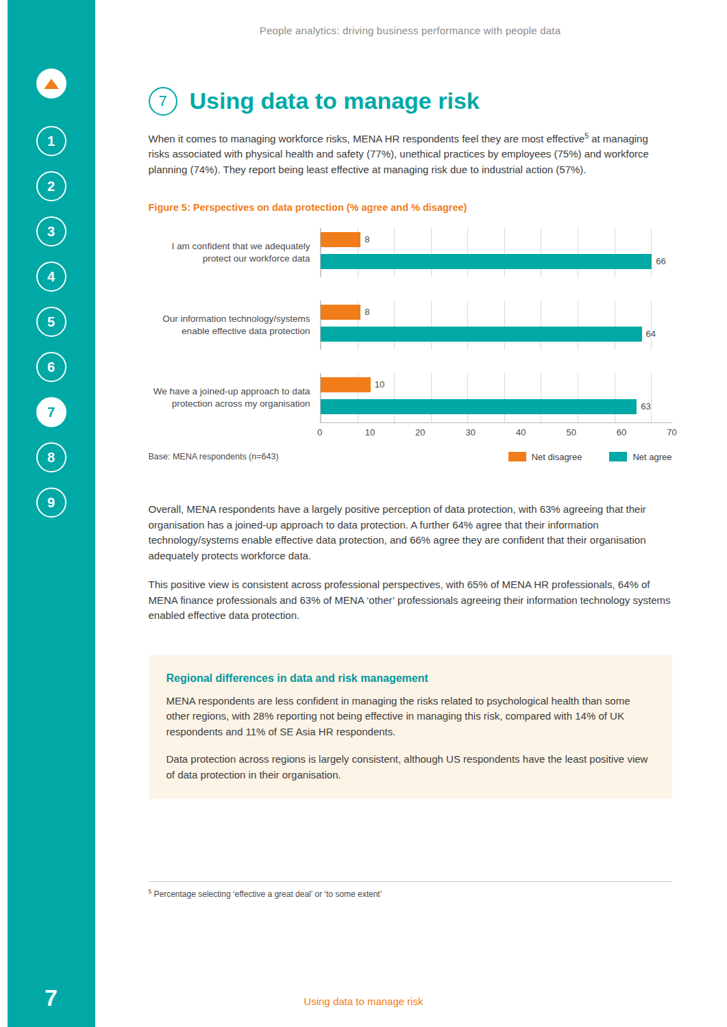1
2
3
4
5
6
7
8
9
People analytics: driving business performance with people data
7 Using data to manage risk
When it comes to managing workforce risks, MENA HR respondents feel they are most effective5 at managing risks associated with physical health and safety (77%), unethical practices by employees (75%) and workforce planning (74%). They report being least effective at managing risk due to industrial action (57%).
Figure 5: Perspectives on data protection (% agree and % disagree)
I am confident that we adequately
protect our workforce data
8
66
Our information technology/systems
enable effective data protection
8
64
We have a joined-up approach to data
protection across my organisation
10
63
0 10 20 30 40 50 60 70
Base: MENA respondents (n=643) Net disagree Net agree
Overall, MENA respondents have a largely positive perception of data protection, with 63% agreeing that their organisation has a joined-up approach to data protection. A further 64% agree that their information technology/systems enable effective data protection, and 66% agree they are confident that their organisation adequately protects workforce data.
This positive view is consistent across professional perspectives, with 65% of MENA HR professionals, 64% of MENA finance professionals and 63% of MENA ‘other’ professionals agreeing their information technology systems enabled effective data protection.
Regional differences in data and risk management
MENA respondents are less confident in managing the risks related to psychological health than some other regions, with 28% reporting not being effective in managing this risk, compared with 14% of UK respondents and 11% of SE Asia HR respondents.
Data protection across regions is largely consistent, although US respondents have the least positive view of data protection in their organisation.
5 Percentage selecting ‘effective a great deal’ or ‘to some extent’
7
Using data to manage risk